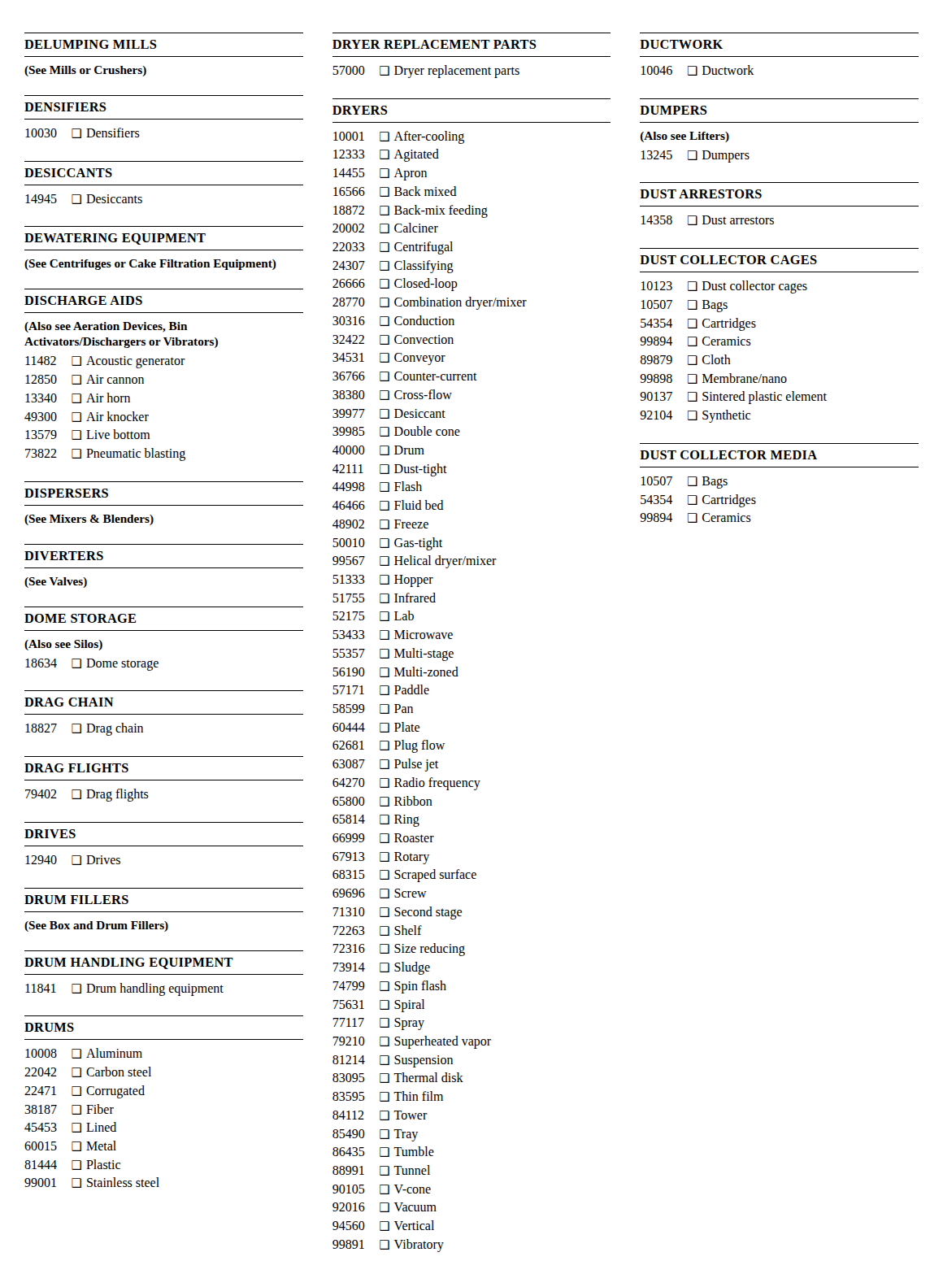Delumping Mills
(See Mills or Crushers)
Densifiers
10030❑Densifiers
Desiccants
14945❑Desiccants
Dewatering Equipment
(See Centrifuges or Cake Filtration Equipment)
Discharge Aids
(Also see Aeration Devices, Bin Activators/Dischargers or Vibrators)
11482❑Acoustic generator
12850❑Air cannon
13340❑Air horn
49300❑Air knocker
13579❑Live bottom
73822❑Pneumatic blasting
Dispersers
(See Mixers & Blenders)
Diverters
(See Valves)
Dome Storage
(Also see Silos)
18634❑Dome storage
Drag Chain
18827❑Drag chain
Drag Flights
79402❑Drag flights
Drives
12940❑Drives
Drum Fillers
(See Box and Drum Fillers)
Drum Handling Equipment
11841❑Drum handling equipment
Drums
10008❑Aluminum
22042❑Carbon steel
22471❑Corrugated
38187❑Fiber
45453❑Lined
60015❑Metal
81444❑Plastic
99001❑Stainless steel
Dryer Replacement Parts
57000❑Dryer replacement parts
Dryers
10001❑After-cooling
12333❑Agitated
14455❑Apron
16566❑Back mixed
18872❑Back-mix feeding
20002❑Calciner
22033❑Centrifugal
24307❑Classifying
26666❑Closed-loop
28770❑Combination dryer/mixer
30316❑Conduction
32422❑Convection
34531❑Conveyor
36766❑Counter-current
38380❑Cross-flow
39977❑Desiccant
39985❑Double cone
40000❑Drum
42111❑Dust-tight
44998❑Flash
46466❑Fluid bed
48902❑Freeze
50010❑Gas-tight
99567❑Helical dryer/mixer
51333❑Hopper
51755❑Infrared
52175❑Lab
53433❑Microwave
55357❑Multi-stage
56190❑Multi-zoned
57171❑Paddle
58599❑Pan
60444❑Plate
62681❑Plug flow
63087❑Pulse jet
64270❑Radio frequency
65800❑Ribbon
65814❑Ring
66999❑Roaster
67913❑Rotary
68315❑Scraped surface
69696❑Screw
71310❑Second stage
72263❑Shelf
72316❑Size reducing
73914❑Sludge
74799❑Spin flash
75631❑Spiral
77117❑Spray
79210❑Superheated vapor
81214❑Suspension
83095❑Thermal disk
83595❑Thin film
84112❑Tower
85490❑Tray
86435❑Tumble
88991❑Tunnel
90105❑V-cone
92016❑Vacuum
94560❑Vertical
99891❑Vibratory
Ductwork
10046❑Ductwork
Dumpers
(Also see Lifters)
13245❑Dumpers
Dust Arrestors
14358❑Dust arrestors
Dust Collector Cages
10123❑Dust collector cages
10507❑Bags
54354❑Cartridges
99894❑Ceramics
89879❑Cloth
99898❑Membrane/nano
90137❑Sintered plastic element
92104❑Synthetic
Dust Collector Media
10507❑Bags
54354❑Cartridges
99894❑Ceramics